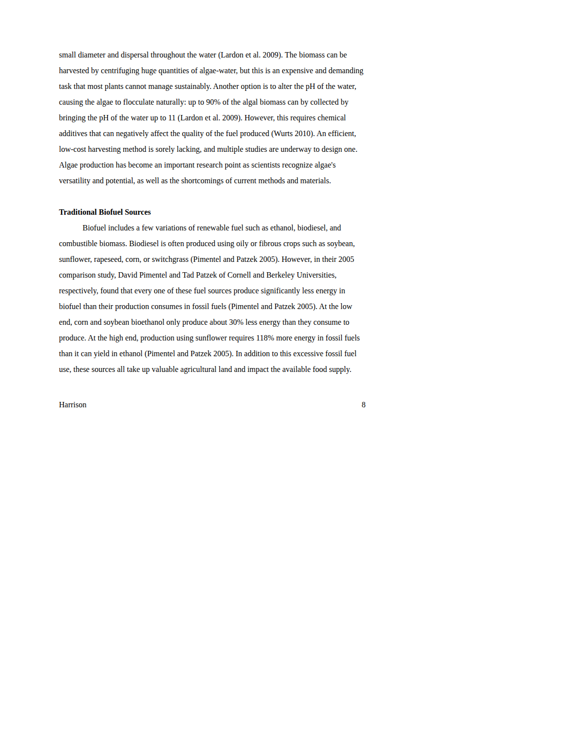small diameter and dispersal throughout the water (Lardon et al. 2009). The biomass can be harvested by centrifuging huge quantities of algae-water, but this is an expensive and demanding task that most plants cannot manage sustainably. Another option is to alter the pH of the water, causing the algae to flocculate naturally: up to 90% of the algal biomass can by collected by bringing the pH of the water up to 11 (Lardon et al. 2009). However, this requires chemical additives that can negatively affect the quality of the fuel produced (Wurts 2010). An efficient, low-cost harvesting method is sorely lacking, and multiple studies are underway to design one. Algae production has become an important research point as scientists recognize algae's versatility and potential, as well as the shortcomings of current methods and materials.
Traditional Biofuel Sources
Biofuel includes a few variations of renewable fuel such as ethanol, biodiesel, and combustible biomass. Biodiesel is often produced using oily or fibrous crops such as soybean, sunflower, rapeseed, corn, or switchgrass (Pimentel and Patzek 2005). However, in their 2005 comparison study, David Pimentel and Tad Patzek of Cornell and Berkeley Universities, respectively, found that every one of these fuel sources produce significantly less energy in biofuel than their production consumes in fossil fuels (Pimentel and Patzek 2005). At the low end, corn and soybean bioethanol only produce about 30% less energy than they consume to produce. At the high end, production using sunflower requires 118% more energy in fossil fuels than it can yield in ethanol (Pimentel and Patzek 2005). In addition to this excessive fossil fuel use, these sources all take up valuable agricultural land and impact the available food supply.
Harrison 8